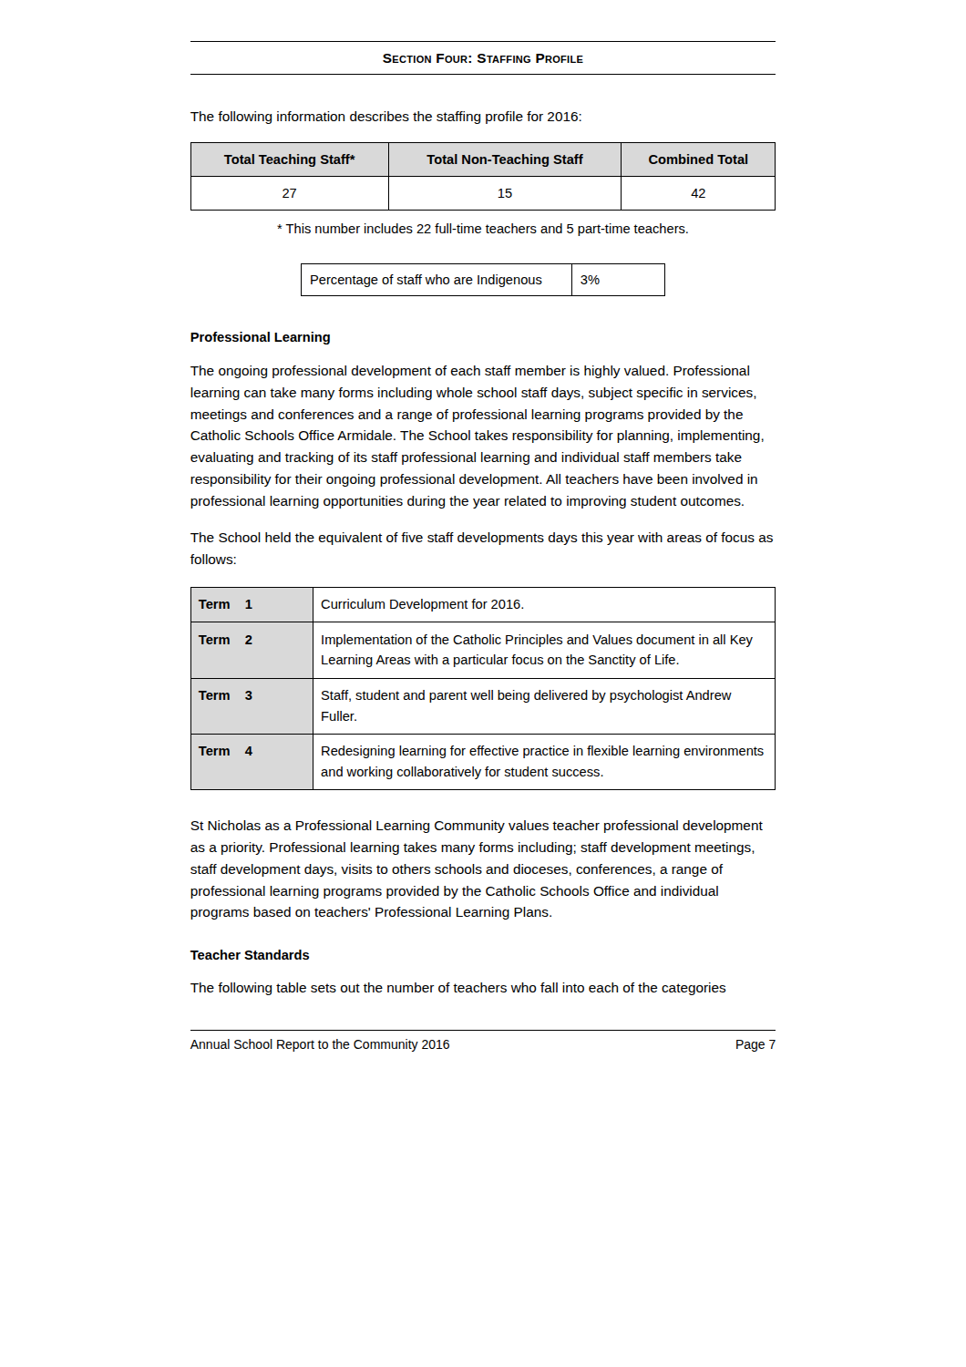Section Four: Staffing Profile
The following information describes the staffing profile for 2016:
| Total Teaching Staff* | Total Non-Teaching Staff | Combined Total |
| --- | --- | --- |
| 27 | 15 | 42 |
* This number includes 22 full-time teachers and 5 part-time teachers.
| Percentage of staff who are Indigenous | 3% |
Professional Learning
The ongoing professional development of each staff member is highly valued. Professional learning can take many forms including whole school staff days, subject specific in services, meetings and conferences and a range of professional learning programs provided by the Catholic Schools Office Armidale. The School takes responsibility for planning, implementing, evaluating and tracking of its staff professional learning and individual staff members take responsibility for their ongoing professional development. All teachers have been involved in professional learning opportunities during the year related to improving student outcomes.
The School held the equivalent of five staff developments days this year with areas of focus as follows:
| Term 1 | Curriculum Development for 2016. |
| Term 2 | Implementation of the Catholic Principles and Values document in all Key Learning Areas with a particular focus on the Sanctity of Life. |
| Term 3 | Staff, student and parent well being delivered by psychologist Andrew Fuller. |
| Term 4 | Redesigning learning for effective practice in flexible learning environments and working collaboratively for student success. |
St Nicholas as a Professional Learning Community values teacher professional development as a priority. Professional learning takes many forms including; staff development meetings, staff development days, visits to others schools and dioceses, conferences, a range of professional learning programs provided by the Catholic Schools Office and individual programs based on teachers' Professional Learning Plans.
Teacher Standards
The following table sets out the number of teachers who fall into each of the categories
Annual School Report to the Community 2016 Page 7